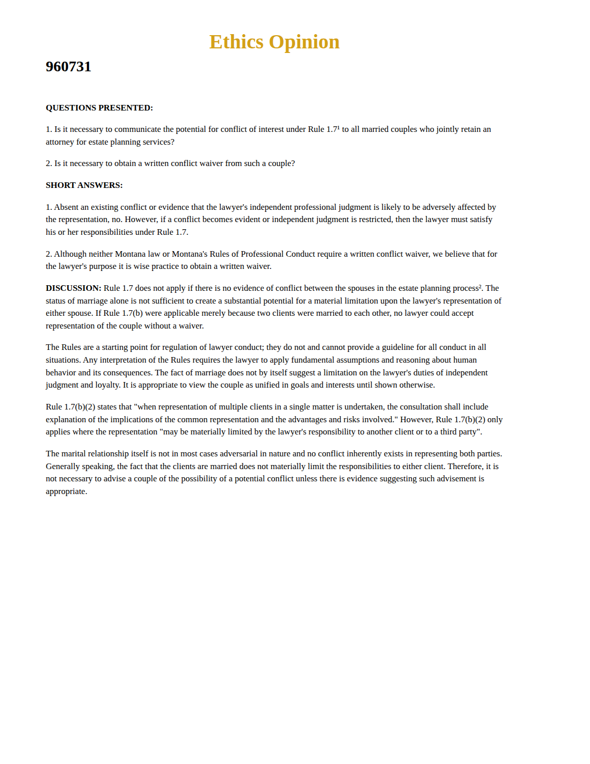Ethics Opinion
960731
Questions Presented:
1. Is it necessary to communicate the potential for conflict of interest under Rule 1.7¹ to all married couples who jointly retain an attorney for estate planning services?
2. Is it necessary to obtain a written conflict waiver from such a couple?
Short Answers:
1. Absent an existing conflict or evidence that the lawyer's independent professional judgment is likely to be adversely affected by the representation, no. However, if a conflict becomes evident or independent judgment is restricted, then the lawyer must satisfy his or her responsibilities under Rule 1.7.
2. Although neither Montana law or Montana's Rules of Professional Conduct require a written conflict waiver, we believe that for the lawyer's purpose it is wise practice to obtain a written waiver.
Discussion: Rule 1.7 does not apply if there is no evidence of conflict between the spouses in the estate planning process². The status of marriage alone is not sufficient to create a substantial potential for a material limitation upon the lawyer's representation of either spouse. If Rule 1.7(b) were applicable merely because two clients were married to each other, no lawyer could accept representation of the couple without a waiver.
The Rules are a starting point for regulation of lawyer conduct; they do not and cannot provide a guideline for all conduct in all situations. Any interpretation of the Rules requires the lawyer to apply fundamental assumptions and reasoning about human behavior and its consequences. The fact of marriage does not by itself suggest a limitation on the lawyer's duties of independent judgment and loyalty. It is appropriate to view the couple as unified in goals and interests until shown otherwise.
Rule 1.7(b)(2) states that "when representation of multiple clients in a single matter is undertaken, the consultation shall include explanation of the implications of the common representation and the advantages and risks involved." However, Rule 1.7(b)(2) only applies where the representation "may be materially limited by the lawyer's responsibility to another client or to a third party".
The marital relationship itself is not in most cases adversarial in nature and no conflict inherently exists in representing both parties. Generally speaking, the fact that the clients are married does not materially limit the responsibilities to either client. Therefore, it is not necessary to advise a couple of the possibility of a potential conflict unless there is evidence suggesting such advisement is appropriate.